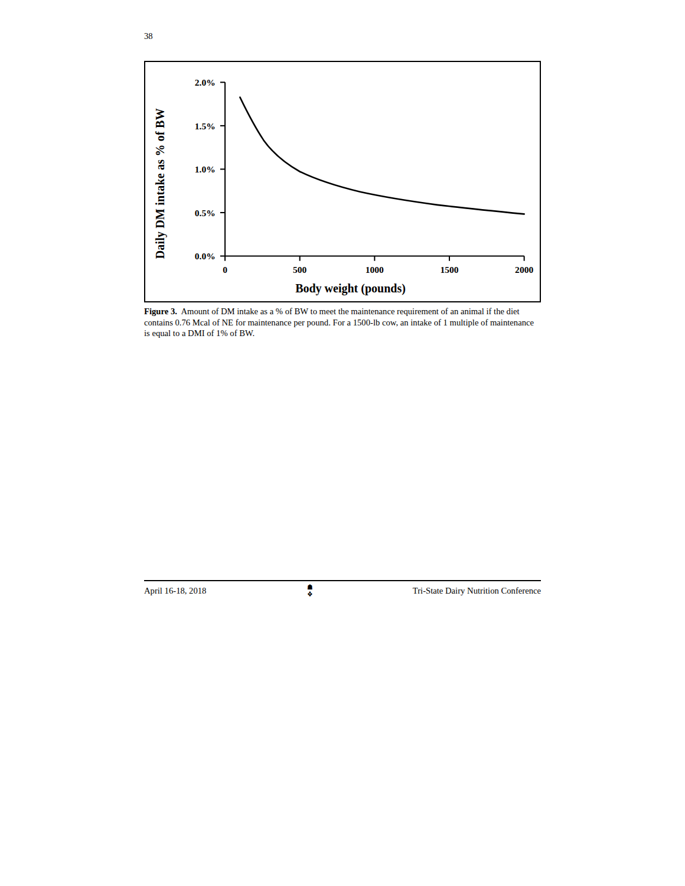38
Daily DM intake as % of BW
0.0% 0.5% 1.0% 1.5% 2.0% 0 500 1000 1500 2000
Body weight (pounds)
Figure 3. Amount of DM intake as a % of BW to meet the maintenance requirement of an animal if the diet contains 0.76 Mcal of NE for maintenance per pound. For a 1500-lb cow, an intake of 1 multiple of maintenance is equal to a DMI of 1% of BW.
April 16-18, 2018
☗
❖
Tri-State Dairy Nutrition Conference